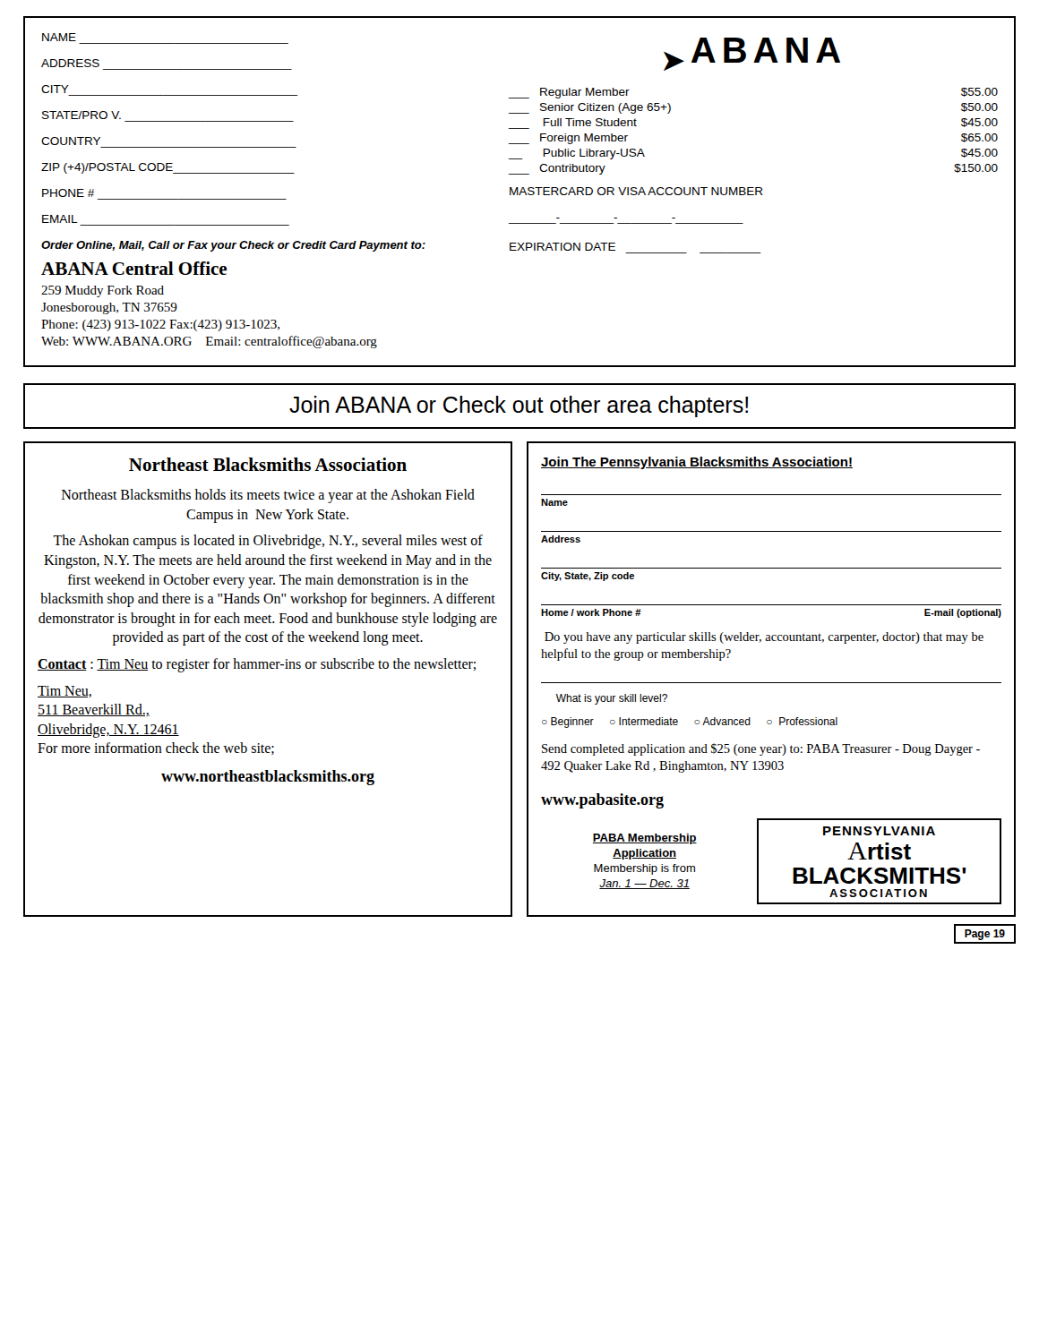NAME _______________________________
ADDRESS ____________________________
CITY__________________________________
STATE/PRO V. _________________________
COUNTRY_____________________________
ZIP (+4)/POSTAL CODE__________________
PHONE # ____________________________
EMAIL _______________________________
Order Online, Mail, Call or Fax your Check or Credit Card Payment to:
ABANA Central Office
259 Muddy Fork Road
Jonesborough, TN 37659
Phone: (423) 913-1022 Fax:(423) 913-1023,
Web: WWW.ABANA.ORG Email: centraloffice@abana.org
➤ABANA
| ___ | Regular Member | $55.00 |
| ___ | Senior Citizen (Age 65+) | $50.00 |
| ___ | Full Time Student | $45.00 |
| ___ | Foreign Member | $65.00 |
| __ | Public Library-USA | $45.00 |
| ___ | Contributory | $150.00 |
MASTERCARD OR VISA ACCOUNT NUMBER
_______-________-________-__________
EXPIRATION DATE _________ _________
Join ABANA or Check out other area chapters!
Northeast Blacksmiths Association
Northeast Blacksmiths holds its meets twice a year at the Ashokan Field Campus in New York State.
The Ashokan campus is located in Olivebridge, N.Y., several miles west of Kingston, N.Y. The meets are held around the first weekend in May and in the first weekend in October every year. The main demonstration is in the blacksmith shop and there is a "Hands On" workshop for beginners. A different demonstrator is brought in for each meet. Food and bunkhouse style lodging are provided as part of the cost of the weekend long meet.
Contact : Tim Neu to register for hammer-ins or subscribe to the newsletter;
Tim Neu,
511 Beaverkill Rd.,
Olivebridge, N.Y. 12461
For more information check the web site;
www.northeastblacksmiths.org
Join The Pennsylvania Blacksmiths Association!
Name
Address
City, State, Zip code
Home / work Phone #E-mail (optional)
Do you have any particular skills (welder, accountant, carpenter, doctor) that may be helpful to the group or membership?
What is your skill level?
○ Beginner ○ Intermediate ○ Advanced ○ Professional
Send completed application and $25 (one year) to: PABA Treasurer - Doug Dayger - 492 Quaker Lake Rd , Binghamton, NY 13903
www.pabasite.org
PABA Membership
Application
Membership is from
Jan. 1 — Dec. 31
PENNSYLVANIA
Artist
BLACKSMITHS'
ASSOCIATION
Page 19